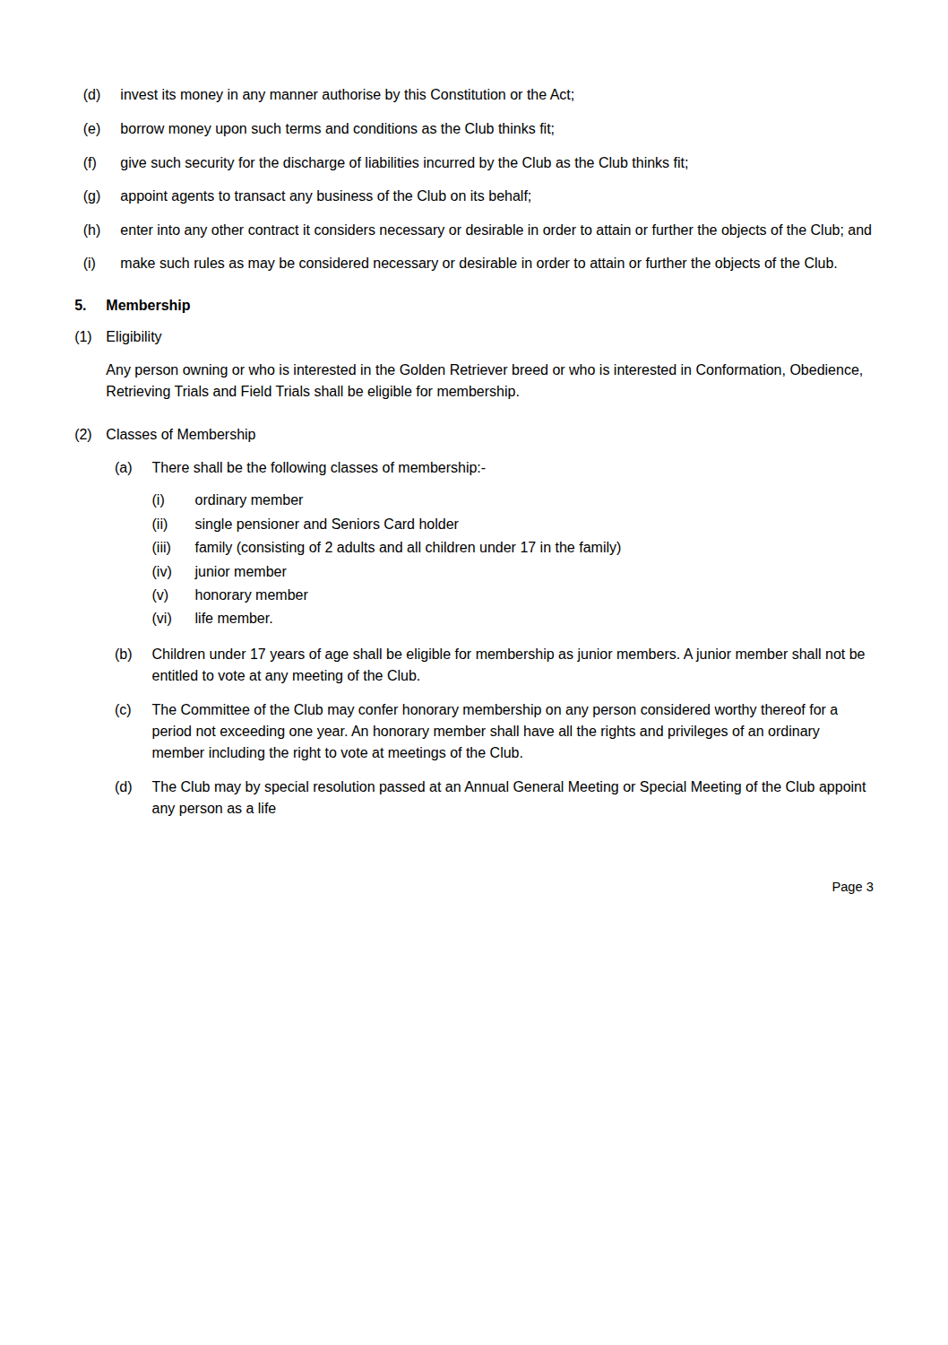(d) invest its money in any manner authorise by this Constitution or the Act;
(e) borrow money upon such terms and conditions as the Club thinks fit;
(f) give such security for the discharge of liabilities incurred by the Club as the Club thinks fit;
(g) appoint agents to transact any business of the Club on its behalf;
(h) enter into any other contract it considers necessary or desirable in order to attain or further the objects of the Club; and
(i) make such rules as may be considered necessary or desirable in order to attain or further the objects of the Club.
5. Membership
(1)
Eligibility
Any person owning or who is interested in the Golden Retriever breed or who is interested in Conformation, Obedience, Retrieving Trials and Field Trials shall be eligible for membership.
(2)
Classes of Membership
(a)
There shall be the following classes of membership:-
(i) ordinary member
(ii) single pensioner and Seniors Card holder
(iii) family (consisting of 2 adults and all children under 17 in the family)
(iv) junior member
(v) honorary member
(vi) life member.
(b) Children under 17 years of age shall be eligible for membership as junior members. A junior member shall not be entitled to vote at any meeting of the Club.
(c) The Committee of the Club may confer honorary membership on any person considered worthy thereof for a period not exceeding one year. An honorary member shall have all the rights and privileges of an ordinary member including the right to vote at meetings of the Club.
(d) The Club may by special resolution passed at an Annual General Meeting or Special Meeting of the Club appoint any person as a life
Page 3